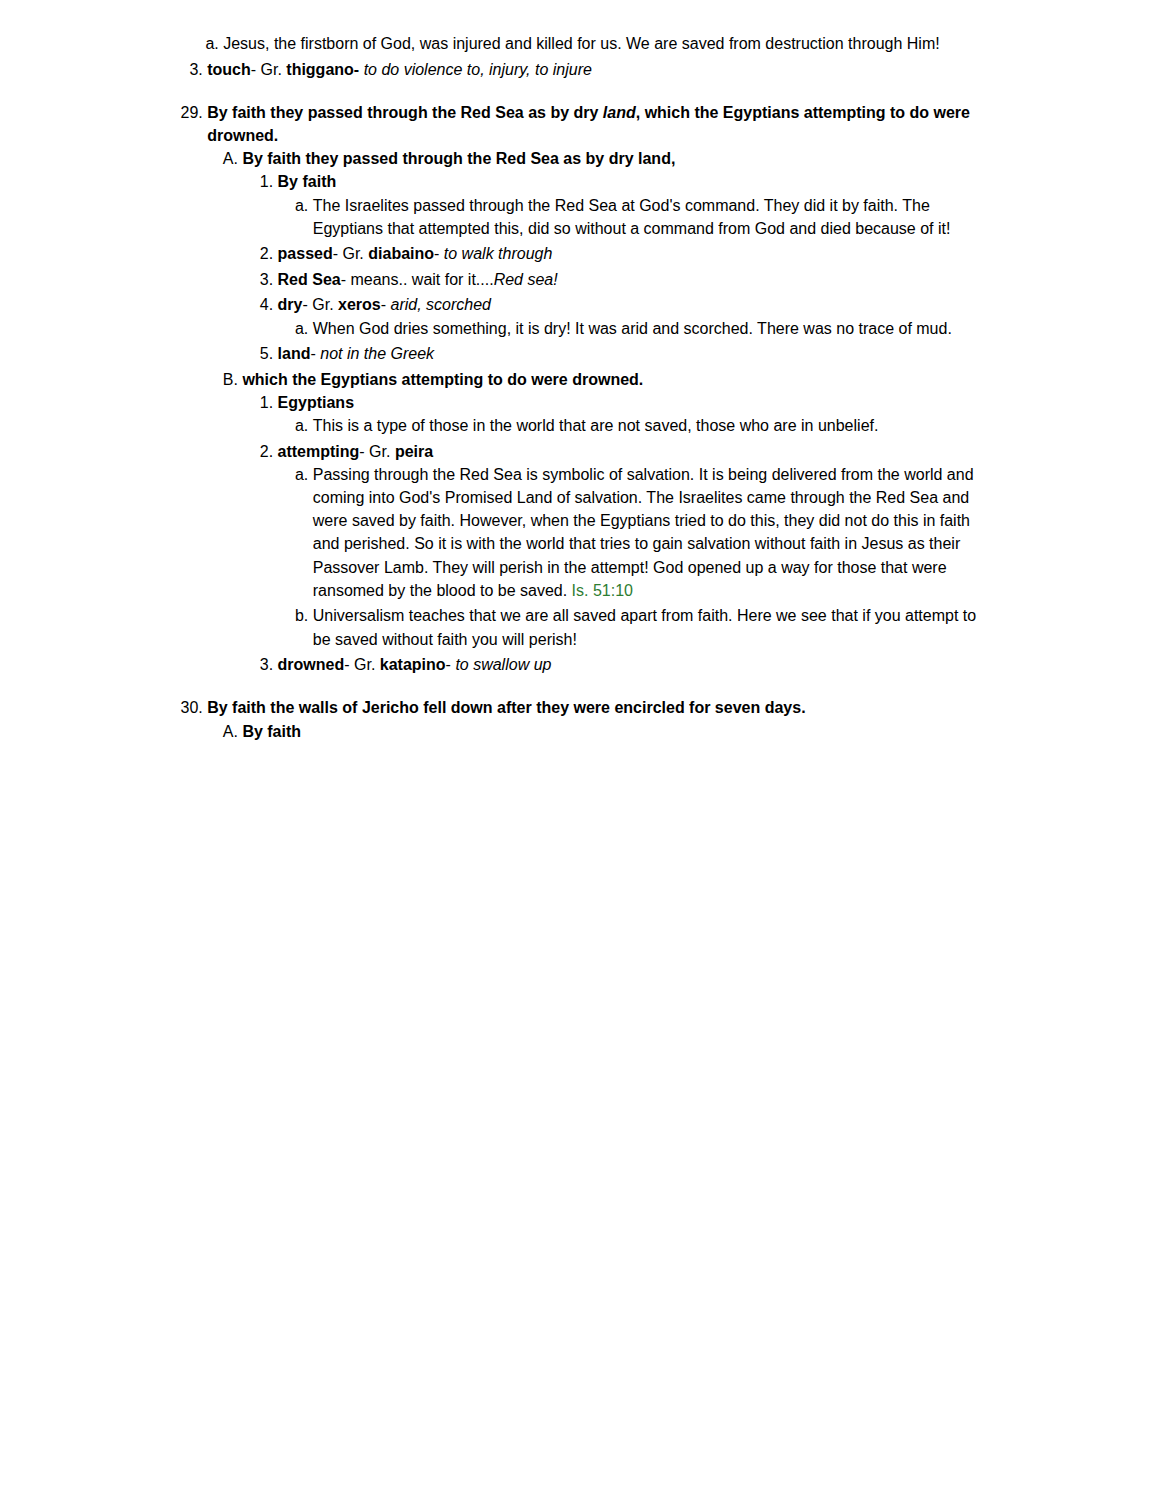Jesus, the firstborn of God, was injured and killed for us. We are saved from destruction through Him!
touch- Gr. thiggano- to do violence to, injury, to injure
By faith they passed through the Red Sea as by dry land, which the Egyptians attempting to do were drowned.
By faith they passed through the Red Sea as by dry land,
By faith
The Israelites passed through the Red Sea at God's command. They did it by faith. The Egyptians that attempted this, did so without a command from God and died because of it!
passed- Gr. diabaino- to walk through
Red Sea- means.. wait for it....Red sea!
dry- Gr. xeros- arid, scorched
When God dries something, it is dry! It was arid and scorched. There was no trace of mud.
land- not in the Greek
which the Egyptians attempting to do were drowned.
Egyptians
This is a type of those in the world that are not saved, those who are in unbelief.
attempting- Gr. peira
Passing through the Red Sea is symbolic of salvation. It is being delivered from the world and coming into God's Promised Land of salvation. The Israelites came through the Red Sea and were saved by faith. However, when the Egyptians tried to do this, they did not do this in faith and perished. So it is with the world that tries to gain salvation without faith in Jesus as their Passover Lamb. They will perish in the attempt! God opened up a way for those that were ransomed by the blood to be saved. Is. 51:10
Universalism teaches that we are all saved apart from faith. Here we see that if you attempt to be saved without faith you will perish!
drowned- Gr. katapino- to swallow up
By faith the walls of Jericho fell down after they were encircled for seven days.
By faith